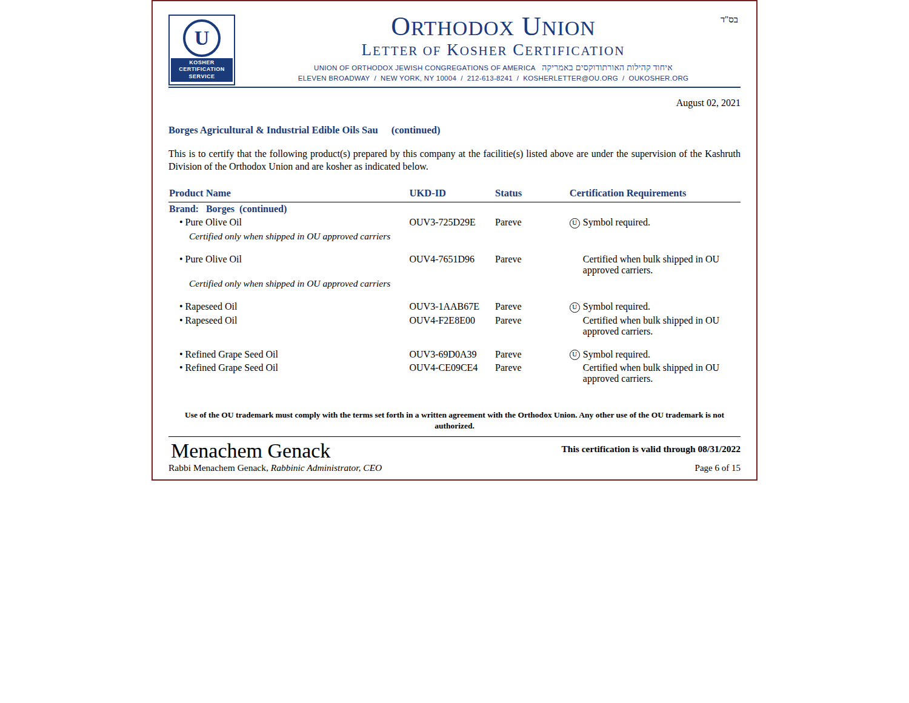בס"ד
U
KOSHER
CERTIFICATION
SERVICE
ORTHODOX UNION
LETTER OF KOSHER CERTIFICATION
UNION OF ORTHODOX JEWISH CONGREGATIONS OF AMERICA איחוד קהילות האורתודוקסים באמריקה
ELEVEN BROADWAY / NEW YORK, NY 10004 / 212-613-8241 / KOSHERLETTER@OU.ORG / OUKOSHER.ORG
August 02, 2021
Borges Agricultural & Industrial Edible Oils Sau (continued)
This is to certify that the following product(s) prepared by this company at the facilitie(s) listed above are under the supervision of the Kashruth Division of the Orthodox Union and are kosher as indicated below.
| Product Name | UKD-ID | Status | Certification Requirements |
| --- | --- | --- | --- |
| Brand: Borges (continued) |
| • Pure Olive Oil | OUV3-725D29E | Pareve | U Symbol required. |
| Certified only when shipped in OU approved carriers | | | |
| • Pure Olive Oil | OUV4-7651D96 | Pareve | Certified when bulk shipped in OU approved carriers. |
| Certified only when shipped in OU approved carriers | | | |
| • Rapeseed Oil | OUV3-1AAB67E | Pareve | U Symbol required. |
| • Rapeseed Oil | OUV4-F2E8E00 | Pareve | Certified when bulk shipped in OU approved carriers. |
| • Refined Grape Seed Oil | OUV3-69D0A39 | Pareve | U Symbol required. |
| • Refined Grape Seed Oil | OUV4-CE09CE4 | Pareve | Certified when bulk shipped in OU approved carriers. |
Use of the OU trademark must comply with the terms set forth in a written agreement with the Orthodox Union. Any other use of the OU trademark is not authorized.
Menachem Genack
Rabbi Menachem Genack, Rabbinic Administrator, CEO
This certification is valid through 08/31/2022
Page 6 of 15